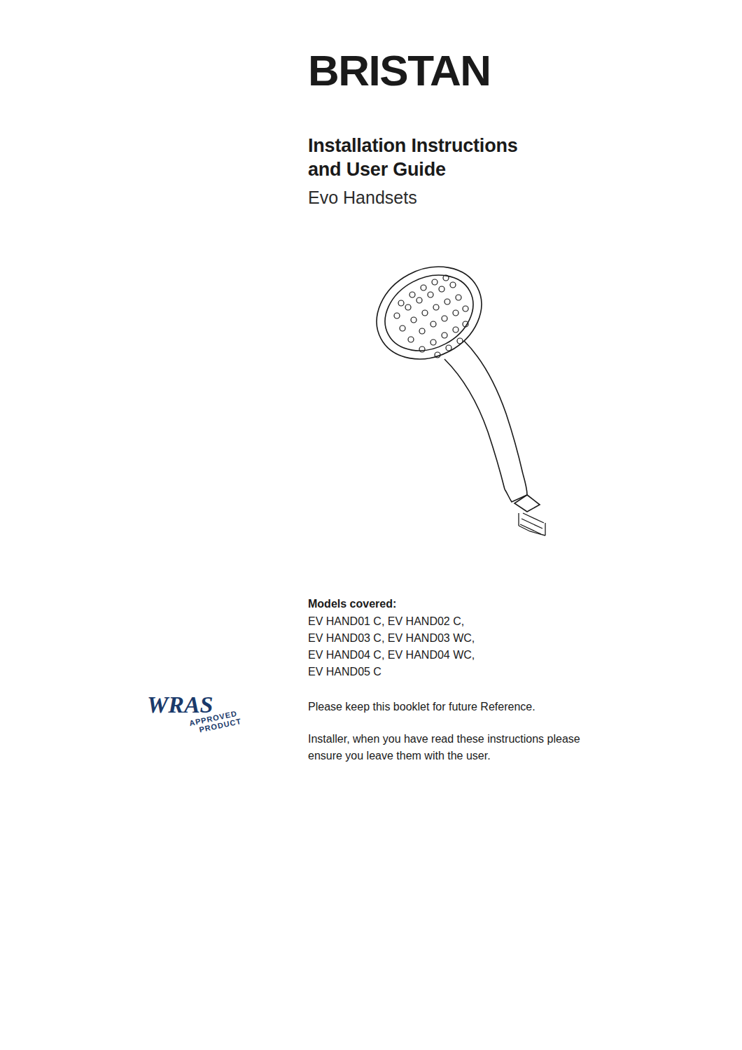BRISTAN
Installation Instructions
and User Guide
Evo Handsets
Models covered:
EV HAND01 C, EV HAND02 C,
EV HAND03 C, EV HAND03 WC,
EV HAND04 C, EV HAND04 WC,
EV HAND05 C
Please keep this booklet for future Reference.
Installer, when you have read these instructions please ensure you leave them with the user.
WRAS APPROVED PRODUCT